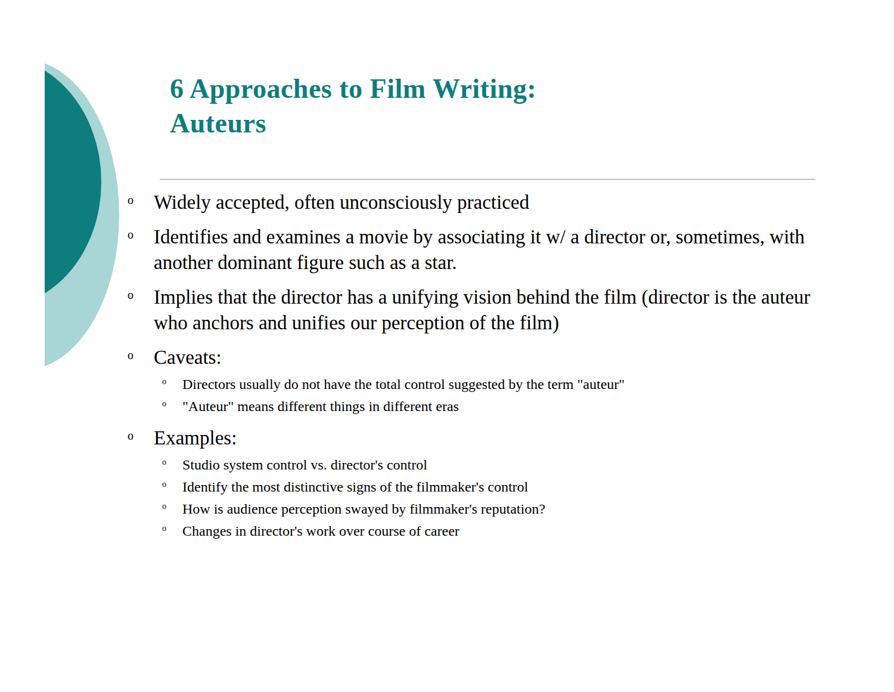6 Approaches to Film Writing:
Auteurs
Widely accepted, often unconsciously practiced
Identifies and examines a movie by associating it w/ a director or, sometimes, with another dominant figure such as a star.
Implies that the director has a unifying vision behind the film (director is the auteur who anchors and unifies our perception of the film)
Caveats:
Directors usually do not have the total control suggested by the term "auteur"
"Auteur" means different things in different eras
Examples:
Studio system control vs. director's control
Identify the most distinctive signs of the filmmaker's control
How is audience perception swayed by filmmaker's reputation?
Changes in director's work over course of career